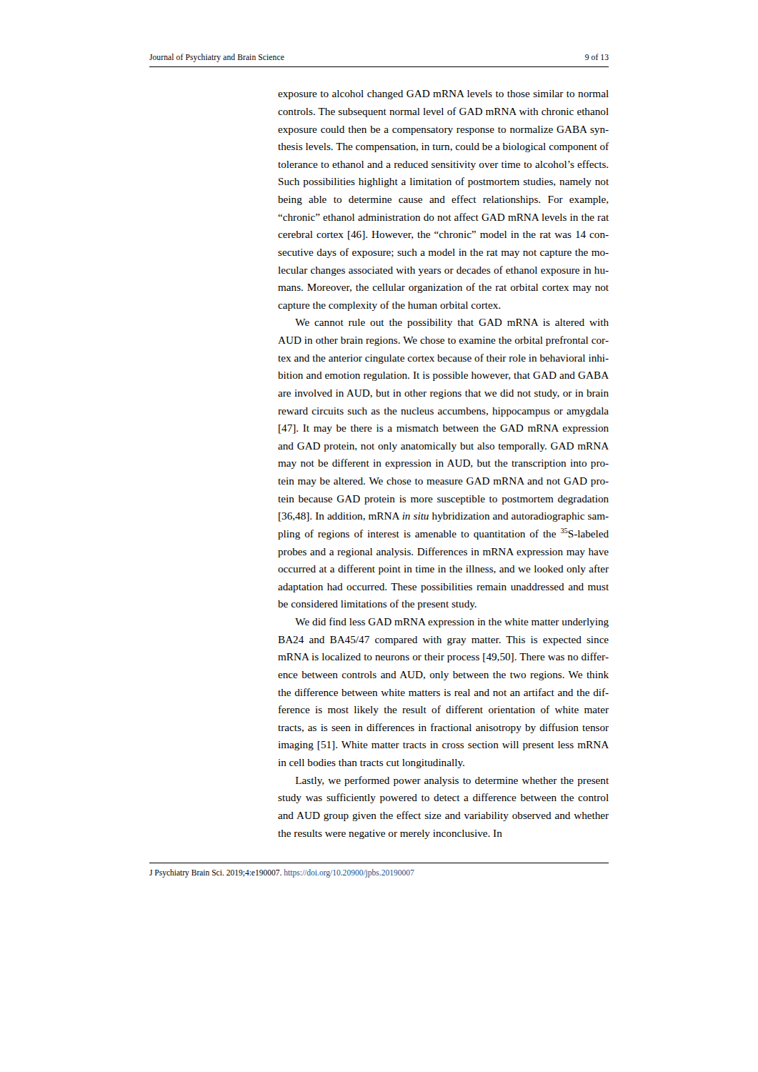Journal of Psychiatry and Brain Science 9 of 13
exposure to alcohol changed GAD mRNA levels to those similar to normal controls. The subsequent normal level of GAD mRNA with chronic ethanol exposure could then be a compensatory response to normalize GABA synthesis levels. The compensation, in turn, could be a biological component of tolerance to ethanol and a reduced sensitivity over time to alcohol’s effects. Such possibilities highlight a limitation of postmortem studies, namely not being able to determine cause and effect relationships. For example, “chronic” ethanol administration do not affect GAD mRNA levels in the rat cerebral cortex [46]. However, the “chronic” model in the rat was 14 consecutive days of exposure; such a model in the rat may not capture the molecular changes associated with years or decades of ethanol exposure in humans. Moreover, the cellular organization of the rat orbital cortex may not capture the complexity of the human orbital cortex.
We cannot rule out the possibility that GAD mRNA is altered with AUD in other brain regions. We chose to examine the orbital prefrontal cortex and the anterior cingulate cortex because of their role in behavioral inhibition and emotion regulation. It is possible however, that GAD and GABA are involved in AUD, but in other regions that we did not study, or in brain reward circuits such as the nucleus accumbens, hippocampus or amygdala [47]. It may be there is a mismatch between the GAD mRNA expression and GAD protein, not only anatomically but also temporally. GAD mRNA may not be different in expression in AUD, but the transcription into protein may be altered. We chose to measure GAD mRNA and not GAD protein because GAD protein is more susceptible to postmortem degradation [36,48]. In addition, mRNA in situ hybridization and autoradiographic sampling of regions of interest is amenable to quantitation of the 35S-labeled probes and a regional analysis. Differences in mRNA expression may have occurred at a different point in time in the illness, and we looked only after adaptation had occurred. These possibilities remain unaddressed and must be considered limitations of the present study.
We did find less GAD mRNA expression in the white matter underlying BA24 and BA45/47 compared with gray matter. This is expected since mRNA is localized to neurons or their process [49,50]. There was no difference between controls and AUD, only between the two regions. We think the difference between white matters is real and not an artifact and the difference is most likely the result of different orientation of white mater tracts, as is seen in differences in fractional anisotropy by diffusion tensor imaging [51]. White matter tracts in cross section will present less mRNA in cell bodies than tracts cut longitudinally.
Lastly, we performed power analysis to determine whether the present study was sufficiently powered to detect a difference between the control and AUD group given the effect size and variability observed and whether the results were negative or merely inconclusive. In
J Psychiatry Brain Sci. 2019;4:e190007. https://doi.org/10.20900/jpbs.20190007